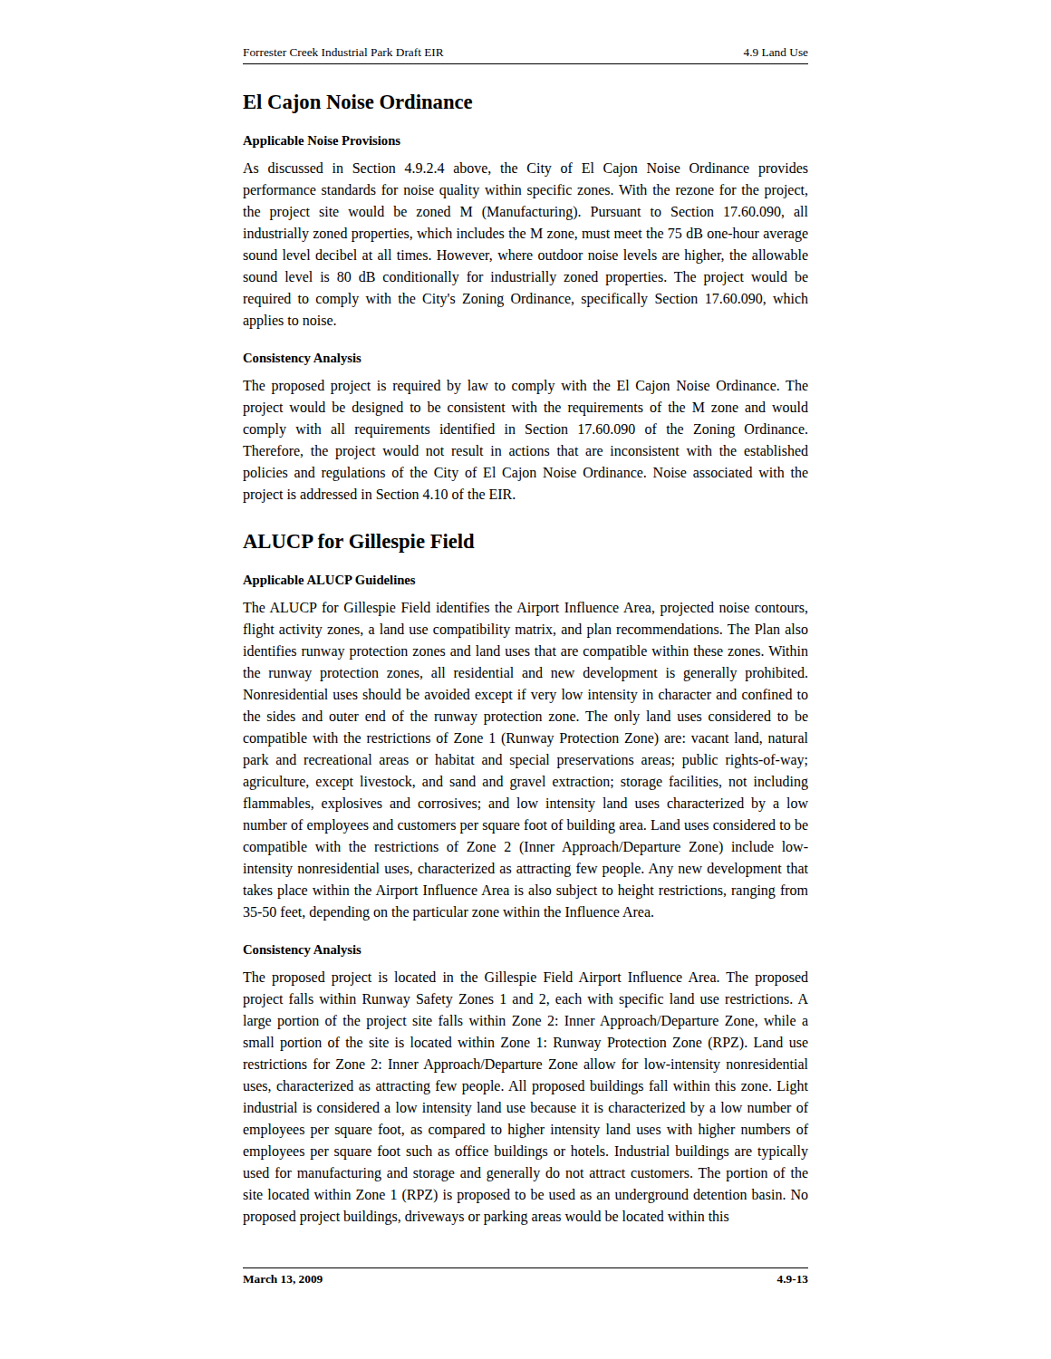Forrester Creek Industrial Park Draft EIR
4.9 Land Use
El Cajon Noise Ordinance
Applicable Noise Provisions
As discussed in Section 4.9.2.4 above, the City of El Cajon Noise Ordinance provides performance standards for noise quality within specific zones. With the rezone for the project, the project site would be zoned M (Manufacturing). Pursuant to Section 17.60.090, all industrially zoned properties, which includes the M zone, must meet the 75 dB one-hour average sound level decibel at all times. However, where outdoor noise levels are higher, the allowable sound level is 80 dB conditionally for industrially zoned properties. The project would be required to comply with the City's Zoning Ordinance, specifically Section 17.60.090, which applies to noise.
Consistency Analysis
The proposed project is required by law to comply with the El Cajon Noise Ordinance. The project would be designed to be consistent with the requirements of the M zone and would comply with all requirements identified in Section 17.60.090 of the Zoning Ordinance. Therefore, the project would not result in actions that are inconsistent with the established policies and regulations of the City of El Cajon Noise Ordinance. Noise associated with the project is addressed in Section 4.10 of the EIR.
ALUCP for Gillespie Field
Applicable ALUCP Guidelines
The ALUCP for Gillespie Field identifies the Airport Influence Area, projected noise contours, flight activity zones, a land use compatibility matrix, and plan recommendations. The Plan also identifies runway protection zones and land uses that are compatible within these zones. Within the runway protection zones, all residential and new development is generally prohibited. Nonresidential uses should be avoided except if very low intensity in character and confined to the sides and outer end of the runway protection zone. The only land uses considered to be compatible with the restrictions of Zone 1 (Runway Protection Zone) are: vacant land, natural park and recreational areas or habitat and special preservations areas; public rights-of-way; agriculture, except livestock, and sand and gravel extraction; storage facilities, not including flammables, explosives and corrosives; and low intensity land uses characterized by a low number of employees and customers per square foot of building area. Land uses considered to be compatible with the restrictions of Zone 2 (Inner Approach/Departure Zone) include low-intensity nonresidential uses, characterized as attracting few people. Any new development that takes place within the Airport Influence Area is also subject to height restrictions, ranging from 35-50 feet, depending on the particular zone within the Influence Area.
Consistency Analysis
The proposed project is located in the Gillespie Field Airport Influence Area. The proposed project falls within Runway Safety Zones 1 and 2, each with specific land use restrictions. A large portion of the project site falls within Zone 2: Inner Approach/Departure Zone, while a small portion of the site is located within Zone 1: Runway Protection Zone (RPZ). Land use restrictions for Zone 2: Inner Approach/Departure Zone allow for low-intensity nonresidential uses, characterized as attracting few people. All proposed buildings fall within this zone. Light industrial is considered a low intensity land use because it is characterized by a low number of employees per square foot, as compared to higher intensity land uses with higher numbers of employees per square foot such as office buildings or hotels. Industrial buildings are typically used for manufacturing and storage and generally do not attract customers. The portion of the site located within Zone 1 (RPZ) is proposed to be used as an underground detention basin. No proposed project buildings, driveways or parking areas would be located within this
March 13, 2009
4.9-13